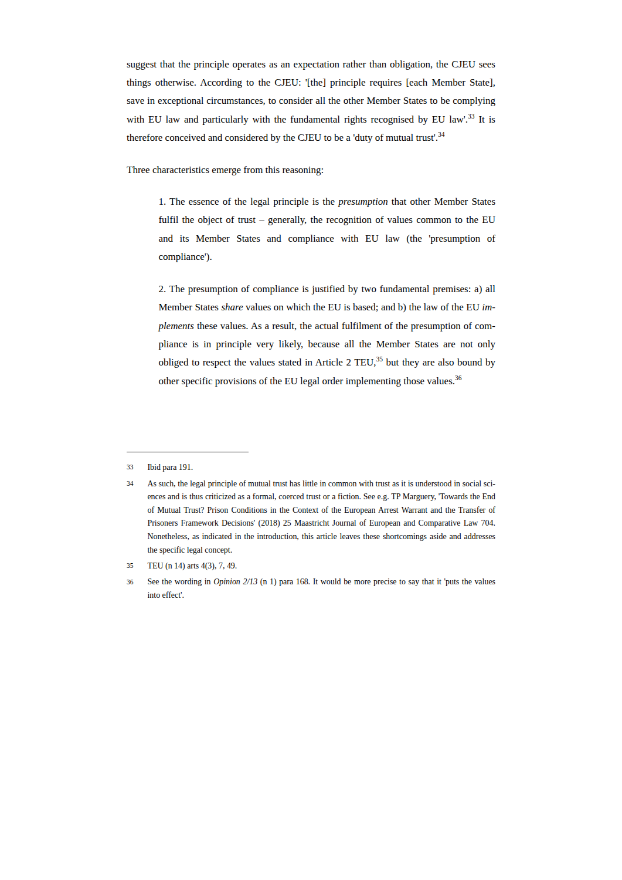suggest that the principle operates as an expectation rather than obligation, the CJEU sees things otherwise. According to the CJEU: '[the] principle requires [each Member State], save in exceptional circumstances, to consider all the other Member States to be complying with EU law and particularly with the fundamental rights recognised by EU law'.33 It is therefore conceived and considered by the CJEU to be a 'duty of mutual trust'.34
Three characteristics emerge from this reasoning:
1. The essence of the legal principle is the presumption that other Member States fulfil the object of trust – generally, the recognition of values common to the EU and its Member States and compliance with EU law (the 'presumption of compliance').
2. The presumption of compliance is justified by two fundamental premises: a) all Member States share values on which the EU is based; and b) the law of the EU implements these values. As a result, the actual fulfilment of the presumption of compliance is in principle very likely, because all the Member States are not only obliged to respect the values stated in Article 2 TEU,35 but they are also bound by other specific provisions of the EU legal order implementing those values.36
33
Ibid para 191.
34
As such, the legal principle of mutual trust has little in common with trust as it is understood in social sciences and is thus criticized as a formal, coerced trust or a fiction. See e.g. TP Marguery, 'Towards the End of Mutual Trust? Prison Conditions in the Context of the European Arrest Warrant and the Transfer of Prisoners Framework Decisions' (2018) 25 Maastricht Journal of European and Comparative Law 704. Nonetheless, as indicated in the introduction, this article leaves these shortcomings aside and addresses the specific legal concept.
35
TEU (n 14) arts 4(3), 7, 49.
36
See the wording in Opinion 2/13 (n 1) para 168. It would be more precise to say that it 'puts the values into effect'.